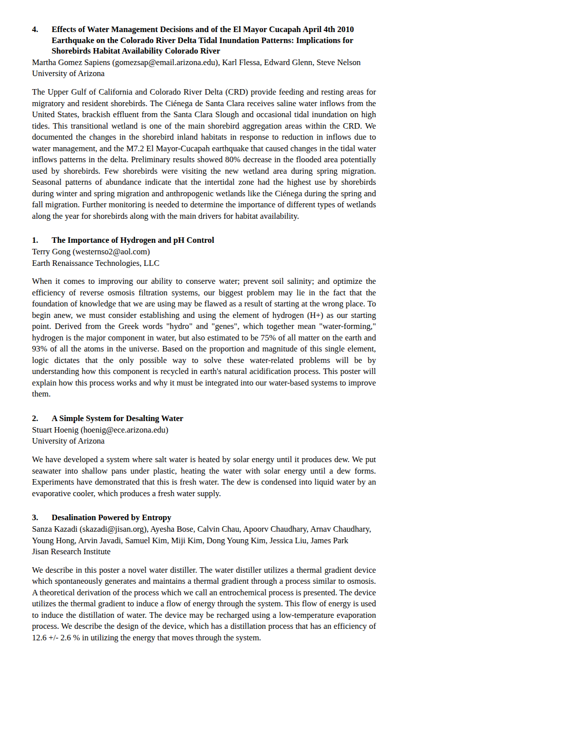Effects of Water Management Decisions and of the El Mayor Cucapah April 4th 2010 Earthquake on the Colorado River Delta Tidal Inundation Patterns: Implications for Shorebirds Habitat Availability Colorado River
Martha Gomez Sapiens (gomezsap@email.arizona.edu), Karl Flessa, Edward Glenn, Steve Nelson
University of Arizona
The Upper Gulf of California and Colorado River Delta (CRD) provide feeding and resting areas for migratory and resident shorebirds. The Ciénega de Santa Clara receives saline water inflows from the United States, brackish effluent from the Santa Clara Slough and occasional tidal inundation on high tides. This transitional wetland is one of the main shorebird aggregation areas within the CRD. We documented the changes in the shorebird inland habitats in response to reduction in inflows due to water management, and the M7.2 El Mayor-Cucapah earthquake that caused changes in the tidal water inflows patterns in the delta. Preliminary results showed 80% decrease in the flooded area potentially used by shorebirds. Few shorebirds were visiting the new wetland area during spring migration. Seasonal patterns of abundance indicate that the intertidal zone had the highest use by shorebirds during winter and spring migration and anthropogenic wetlands like the Ciénega during the spring and fall migration. Further monitoring is needed to determine the importance of different types of wetlands along the year for shorebirds along with the main drivers for habitat availability.
The Importance of Hydrogen and pH Control
Terry Gong (westernso2@aol.com)
Earth Renaissance Technologies, LLC
When it comes to improving our ability to conserve water; prevent soil salinity; and optimize the efficiency of reverse osmosis filtration systems, our biggest problem may lie in the fact that the foundation of knowledge that we are using may be flawed as a result of starting at the wrong place. To begin anew, we must consider establishing and using the element of hydrogen (H+) as our starting point. Derived from the Greek words "hydro" and "genes", which together mean "water-forming," hydrogen is the major component in water, but also estimated to be 75% of all matter on the earth and 93% of all the atoms in the universe. Based on the proportion and magnitude of this single element, logic dictates that the only possible way to solve these water-related problems will be by understanding how this component is recycled in earth's natural acidification process. This poster will explain how this process works and why it must be integrated into our water-based systems to improve them.
A Simple System for Desalting Water
Stuart Hoenig (hoenig@ece.arizona.edu)
University of Arizona
We have developed a system where salt water is heated by solar energy until it produces dew. We put seawater into shallow pans under plastic, heating the water with solar energy until a dew forms. Experiments have demonstrated that this is fresh water. The dew is condensed into liquid water by an evaporative cooler, which produces a fresh water supply.
Desalination Powered by Entropy
Sanza Kazadi (skazadi@jisan.org), Ayesha Bose, Calvin Chau, Apoorv Chaudhary, Arnav Chaudhary, Young Hong, Arvin Javadi, Samuel Kim, Miji Kim, Dong Young Kim, Jessica Liu, James Park
Jisan Research Institute
We describe in this poster a novel water distiller. The water distiller utilizes a thermal gradient device which spontaneously generates and maintains a thermal gradient through a process similar to osmosis. A theoretical derivation of the process which we call an entrochemical process is presented. The device utilizes the thermal gradient to induce a flow of energy through the system. This flow of energy is used to induce the distillation of water. The device may be recharged using a low-temperature evaporation process. We describe the design of the device, which has a distillation process that has an efficiency of 12.6 +/- 2.6 % in utilizing the energy that moves through the system.